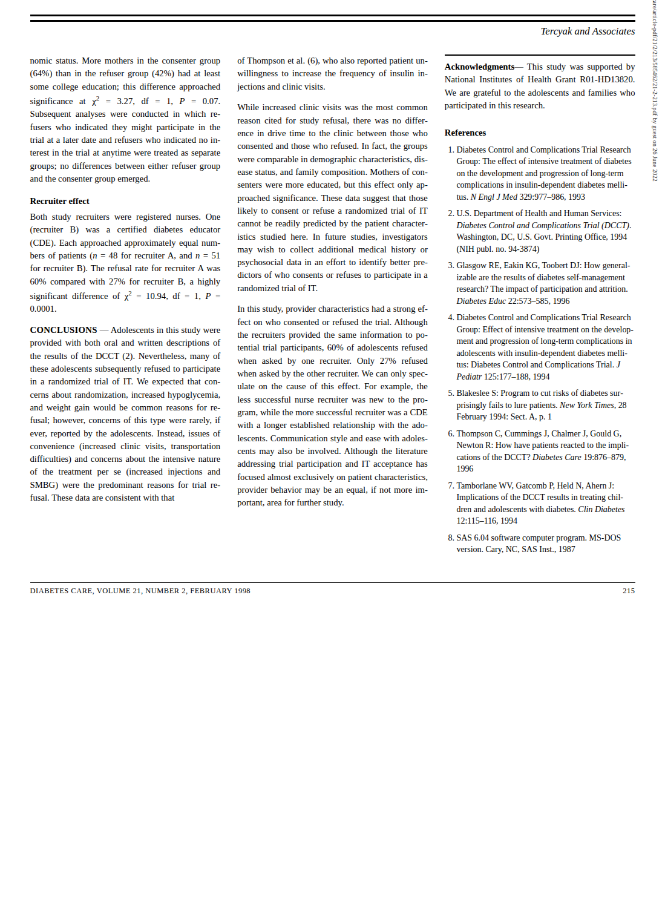Tercyak and Associates
nomic status. More mothers in the consenter group (64%) than in the refuser group (42%) had at least some college education; this difference approached significance at χ2 = 3.27, df = 1, P = 0.07. Subsequent analyses were conducted in which refusers who indicated they might participate in the trial at a later date and refusers who indicated no interest in the trial at anytime were treated as separate groups; no differences between either refuser group and the consenter group emerged.
Recruiter effect
Both study recruiters were registered nurses. One (recruiter B) was a certified diabetes educator (CDE). Each approached approximately equal numbers of patients (n = 48 for recruiter A, and n = 51 for recruiter B). The refusal rate for recruiter A was 60% compared with 27% for recruiter B, a highly significant difference of χ2 = 10.94, df = 1, P = 0.0001.
CONCLUSIONS — Adolescents in this study were provided with both oral and written descriptions of the results of the DCCT (2). Nevertheless, many of these adolescents subsequently refused to participate in a randomized trial of IT. We expected that concerns about randomization, increased hypoglycemia, and weight gain would be common reasons for refusal; however, concerns of this type were rarely, if ever, reported by the adolescents. Instead, issues of convenience (increased clinic visits, transportation difficulties) and concerns about the intensive nature of the treatment per se (increased injections and SMBG) were the predominant reasons for trial refusal. These data are consistent with that
of Thompson et al. (6), who also reported patient unwillingness to increase the frequency of insulin injections and clinic visits.
While increased clinic visits was the most common reason cited for study refusal, there was no difference in drive time to the clinic between those who consented and those who refused. In fact, the groups were comparable in demographic characteristics, disease status, and family composition. Mothers of consenters were more educated, but this effect only approached significance. These data suggest that those likely to consent or refuse a randomized trial of IT cannot be readily predicted by the patient characteristics studied here. In future studies, investigators may wish to collect additional medical history or psychosocial data in an effort to identify better predictors of who consents or refuses to participate in a randomized trial of IT.
In this study, provider characteristics had a strong effect on who consented or refused the trial. Although the recruiters provided the same information to potential trial participants, 60% of adolescents refused when asked by one recruiter. Only 27% refused when asked by the other recruiter. We can only speculate on the cause of this effect. For example, the less successful nurse recruiter was new to the program, while the more successful recruiter was a CDE with a longer established relationship with the adolescents. Communication style and ease with adolescents may also be involved. Although the literature addressing trial participation and IT acceptance has focused almost exclusively on patient characteristics, provider behavior may be an equal, if not more important, area for further study.
Acknowledgments— This study was supported by National Institutes of Health Grant R01-HD13820. We are grateful to the adolescents and families who participated in this research.
References
Diabetes Control and Complications Trial Research Group: The effect of intensive treatment of diabetes on the development and progression of long-term complications in insulin-dependent diabetes mellitus. N Engl J Med 329:977–986, 1993
U.S. Department of Health and Human Services: Diabetes Control and Complications Trial (DCCT). Washington, DC, U.S. Govt. Printing Office, 1994 (NIH publ. no. 94-3874)
Glasgow RE, Eakin KG, Toobert DJ: How generalizable are the results of diabetes self-management research? The impact of participation and attrition. Diabetes Educ 22:573–585, 1996
Diabetes Control and Complications Trial Research Group: Effect of intensive treatment on the development and progression of long-term complications in adolescents with insulin-dependent diabetes mellitus: Diabetes Control and Complications Trial. J Pediatr 125:177–188, 1994
Blakeslee S: Program to cut risks of diabetes surprisingly fails to lure patients. New York Times, 28 February 1994: Sect. A, p. 1
Thompson C, Cummings J, Chalmer J, Gould G, Newton R: How have patients reacted to the implications of the DCCT? Diabetes Care 19:876–879, 1996
Tamborlane WV, Gatcomb P, Held N, Ahern J: Implications of the DCCT results in treating children and adolescents with diabetes. Clin Diabetes 12:115–116, 1994
SAS 6.04 software computer program. MS-DOS version. Cary, NC, SAS Inst., 1987
Downloaded from http://diabetesjournals.org/care/article-pdf/21/2/213/585462/21-2-213.pdf by guest on 26 June 2022
Diabetes Care, volume 21, number 2, February 1998
215